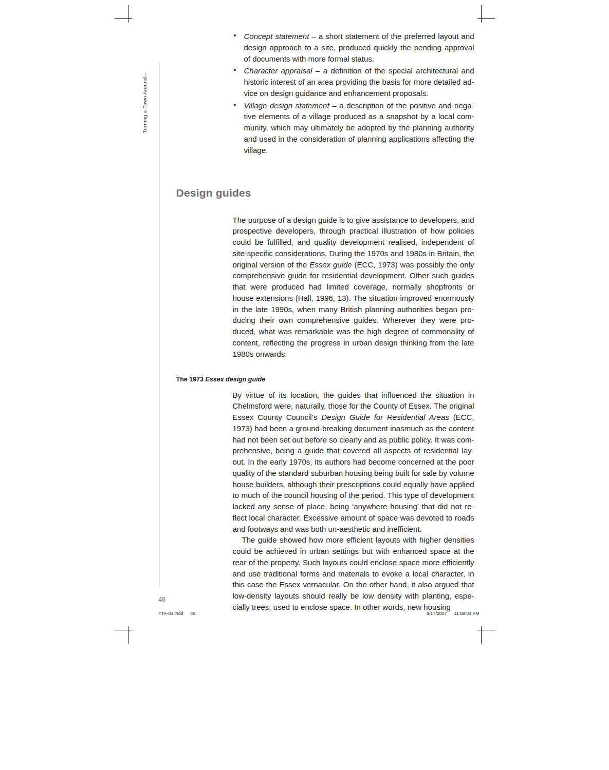Turning a Town Around—
Concept statement – a short statement of the preferred layout and design approach to a site, produced quickly the pending approval of documents with more formal status.
Character appraisal – a definition of the special architectural and historic interest of an area providing the basis for more detailed advice on design guidance and enhancement proposals.
Village design statement – a description of the positive and negative elements of a village produced as a snapshot by a local community, which may ultimately be adopted by the planning authority and used in the consideration of planning applications affecting the village.
Design guides
The purpose of a design guide is to give assistance to developers, and prospective developers, through practical illustration of how policies could be fulfilled, and quality development realised, independent of site-specific considerations. During the 1970s and 1980s in Britain, the original version of the Essex guide (ECC, 1973) was possibly the only comprehensive guide for residential development. Other such guides that were produced had limited coverage, normally shopfronts or house extensions (Hall, 1996, 13). The situation improved enormously in the late 1990s, when many British planning authorities began producing their own comprehensive guides. Wherever they were produced, what was remarkable was the high degree of commonality of content, reflecting the progress in urban design thinking from the late 1980s onwards.
The 1973 Essex design guide
By virtue of its location, the guides that influenced the situation in Chelmsford were, naturally, those for the County of Essex. The original Essex County Council’s Design Guide for Residential Areas (ECC, 1973) had been a ground-breaking document inasmuch as the content had not been set out before so clearly and as public policy. It was comprehensive, being a guide that covered all aspects of residential layout. In the early 1970s, its authors had become concerned at the poor quality of the standard suburban housing being built for sale by volume house builders, although their prescriptions could equally have applied to much of the council housing of the period. This type of development lacked any sense of place, being ‘anywhere housing’ that did not reflect local character. Excessive amount of space was devoted to roads and footways and was both un-aesthetic and inefficient.
The guide showed how more efficient layouts with higher densities could be achieved in urban settings but with enhanced space at the rear of the property. Such layouts could enclose space more efficiently and use traditional forms and materials to evoke a local character, in this case the Essex vernacular. On the other hand, it also argued that low-density layouts should really be low density with planting, especially trees, used to enclose space. In other words, new housing
46
TTA-03.indd 46
9/17/200711:08:04 AM